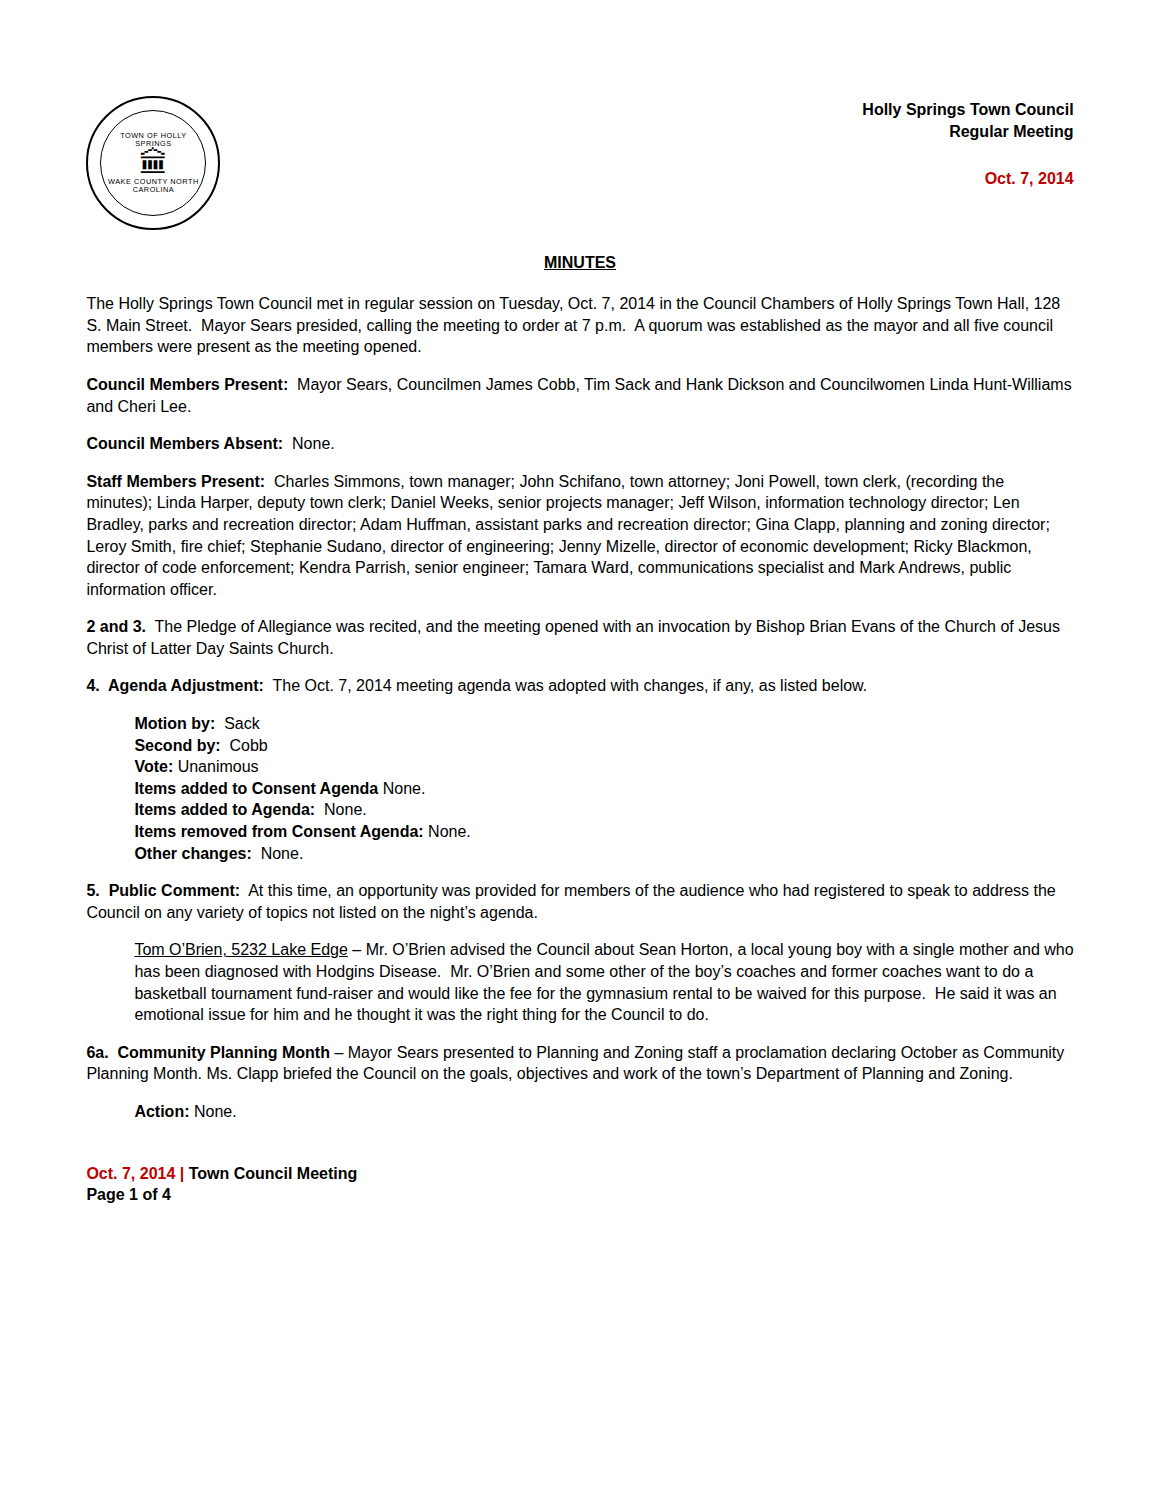Town of Holly Springs
🏛
Wake County North Carolina
Holly Springs Town Council
Regular Meeting
Oct. 7, 2014
MINUTES
The Holly Springs Town Council met in regular session on Tuesday, Oct. 7, 2014 in the Council Chambers of Holly Springs Town Hall, 128 S. Main Street. Mayor Sears presided, calling the meeting to order at 7 p.m. A quorum was established as the mayor and all five council members were present as the meeting opened.
Council Members Present: Mayor Sears, Councilmen James Cobb, Tim Sack and Hank Dickson and Councilwomen Linda Hunt-Williams and Cheri Lee.
Council Members Absent: None.
Staff Members Present: Charles Simmons, town manager; John Schifano, town attorney; Joni Powell, town clerk, (recording the minutes); Linda Harper, deputy town clerk; Daniel Weeks, senior projects manager; Jeff Wilson, information technology director; Len Bradley, parks and recreation director; Adam Huffman, assistant parks and recreation director; Gina Clapp, planning and zoning director; Leroy Smith, fire chief; Stephanie Sudano, director of engineering; Jenny Mizelle, director of economic development; Ricky Blackmon, director of code enforcement; Kendra Parrish, senior engineer; Tamara Ward, communications specialist and Mark Andrews, public information officer.
2 and 3. The Pledge of Allegiance was recited, and the meeting opened with an invocation by Bishop Brian Evans of the Church of Jesus Christ of Latter Day Saints Church.
4. Agenda Adjustment: The Oct. 7, 2014 meeting agenda was adopted with changes, if any, as listed below.
Motion by: Sack
Second by: Cobb
Vote: Unanimous
Items added to Consent Agenda None.
Items added to Agenda: None.
Items removed from Consent Agenda: None.
Other changes: None.
5. Public Comment: At this time, an opportunity was provided for members of the audience who had registered to speak to address the Council on any variety of topics not listed on the night’s agenda.
Tom O’Brien, 5232 Lake Edge – Mr. O’Brien advised the Council about Sean Horton, a local young boy with a single mother and who has been diagnosed with Hodgins Disease. Mr. O’Brien and some other of the boy’s coaches and former coaches want to do a basketball tournament fund-raiser and would like the fee for the gymnasium rental to be waived for this purpose. He said it was an emotional issue for him and he thought it was the right thing for the Council to do.
6a. Community Planning Month – Mayor Sears presented to Planning and Zoning staff a proclamation declaring October as Community Planning Month. Ms. Clapp briefed the Council on the goals, objectives and work of the town’s Department of Planning and Zoning.
Action: None.
Oct. 7, 2014 | Town Council Meeting
Page 1 of 4